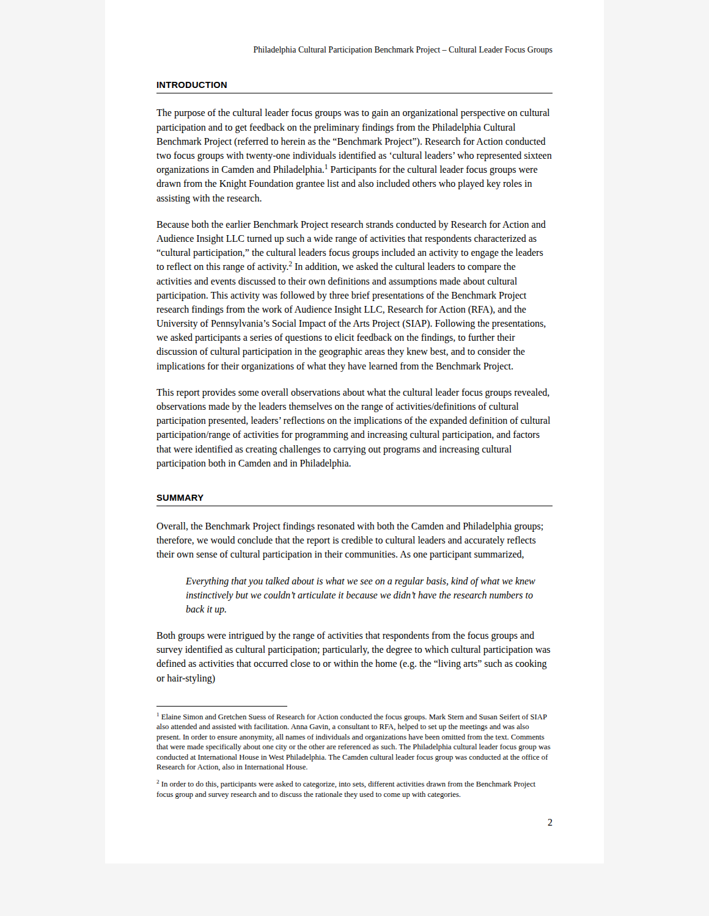Philadelphia Cultural Participation Benchmark Project – Cultural Leader Focus Groups
INTRODUCTION
The purpose of the cultural leader focus groups was to gain an organizational perspective on cultural participation and to get feedback on the preliminary findings from the Philadelphia Cultural Benchmark Project (referred to herein as the “Benchmark Project”). Research for Action conducted two focus groups with twenty-one individuals identified as ‘cultural leaders’ who represented sixteen organizations in Camden and Philadelphia.1 Participants for the cultural leader focus groups were drawn from the Knight Foundation grantee list and also included others who played key roles in assisting with the research.
Because both the earlier Benchmark Project research strands conducted by Research for Action and Audience Insight LLC turned up such a wide range of activities that respondents characterized as “cultural participation,” the cultural leaders focus groups included an activity to engage the leaders to reflect on this range of activity.2 In addition, we asked the cultural leaders to compare the activities and events discussed to their own definitions and assumptions made about cultural participation. This activity was followed by three brief presentations of the Benchmark Project research findings from the work of Audience Insight LLC, Research for Action (RFA), and the University of Pennsylvania’s Social Impact of the Arts Project (SIAP). Following the presentations, we asked participants a series of questions to elicit feedback on the findings, to further their discussion of cultural participation in the geographic areas they knew best, and to consider the implications for their organizations of what they have learned from the Benchmark Project.
This report provides some overall observations about what the cultural leader focus groups revealed, observations made by the leaders themselves on the range of activities/definitions of cultural participation presented, leaders’ reflections on the implications of the expanded definition of cultural participation/range of activities for programming and increasing cultural participation, and factors that were identified as creating challenges to carrying out programs and increasing cultural participation both in Camden and in Philadelphia.
SUMMARY
Overall, the Benchmark Project findings resonated with both the Camden and Philadelphia groups; therefore, we would conclude that the report is credible to cultural leaders and accurately reflects their own sense of cultural participation in their communities. As one participant summarized,
Everything that you talked about is what we see on a regular basis, kind of what we knew instinctively but we couldn’t articulate it because we didn’t have the research numbers to back it up.
Both groups were intrigued by the range of activities that respondents from the focus groups and survey identified as cultural participation; particularly, the degree to which cultural participation was defined as activities that occurred close to or within the home (e.g. the “living arts” such as cooking or hair-styling)
1 Elaine Simon and Gretchen Suess of Research for Action conducted the focus groups. Mark Stern and Susan Seifert of SIAP also attended and assisted with facilitation. Anna Gavin, a consultant to RFA, helped to set up the meetings and was also present. In order to ensure anonymity, all names of individuals and organizations have been omitted from the text. Comments that were made specifically about one city or the other are referenced as such. The Philadelphia cultural leader focus group was conducted at International House in West Philadelphia. The Camden cultural leader focus group was conducted at the office of Research for Action, also in International House.
2 In order to do this, participants were asked to categorize, into sets, different activities drawn from the Benchmark Project focus group and survey research and to discuss the rationale they used to come up with categories.
2